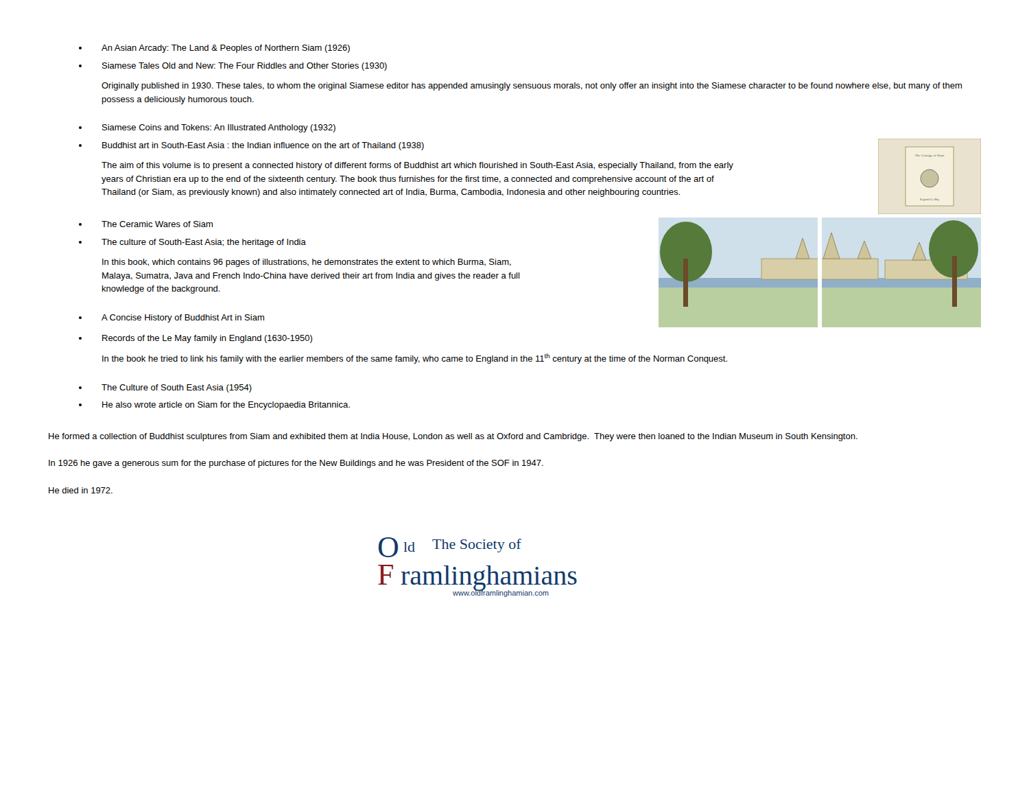An Asian Arcady: The Land & Peoples of Northern Siam (1926)
Siamese Tales Old and New: The Four Riddles and Other Stories (1930)
Originally published in 1930. These tales, to whom the original Siamese editor has appended amusingly sensuous morals, not only offer an insight into the Siamese character to be found nowhere else, but many of them possess a deliciously humorous touch.
Siamese Coins and Tokens: An Illustrated Anthology (1932)
Buddhist art in South-East Asia : the Indian influence on the art of Thailand (1938)
The aim of this volume is to present a connected history of different forms of Buddhist art which flourished in South-East Asia, especially Thailand, from the early years of Christian era up to the end of the sixteenth century. The book thus furnishes for the first time, a connected and comprehensive account of the art of Thailand (or Siam, as previously known) and also intimately connected art of India, Burma, Cambodia, Indonesia and other neighbouring countries.
The Ceramic Wares of Siam
The culture of South-East Asia; the heritage of India
In this book, which contains 96 pages of illustrations, he demonstrates the extent to which Burma, Siam, Malaya, Sumatra, Java and French Indo-China have derived their art from India and gives the reader a full knowledge of the background.
A Concise History of Buddhist Art in Siam
Records of the Le May family in England (1630-1950)
In the book he tried to link his family with the earlier members of the same family, who came to England in the 11th century at the time of the Norman Conquest.
The Culture of South East Asia (1954)
He also wrote article on Siam for the Encyclopaedia Britannica.
He formed a collection of Buddhist sculptures from Siam and exhibited them at India House, London as well as at Oxford and Cambridge. They were then loaned to the Indian Museum in South Kensington.
In 1926 he gave a generous sum for the purchase of pictures for the New Buildings and he was President of the SOF in 1947.
He died in 1972.